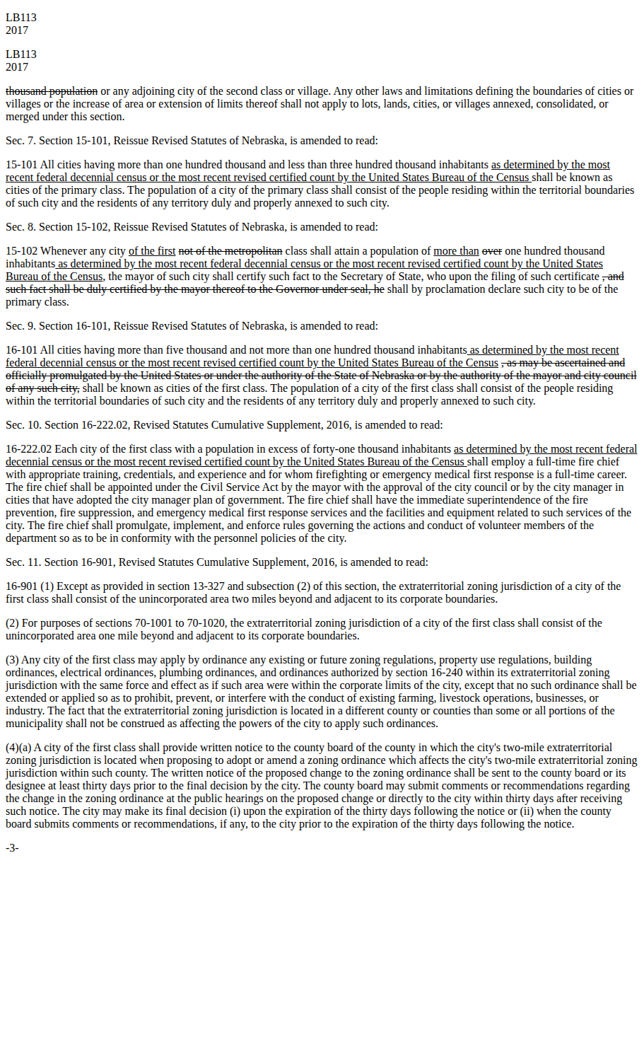LB113
2017
LB113
2017
thousand population or any adjoining city of the second class or village. Any other laws and limitations defining the boundaries of cities or villages or the increase of area or extension of limits thereof shall not apply to lots, lands, cities, or villages annexed, consolidated, or merged under this section.
Sec. 7. Section 15-101, Reissue Revised Statutes of Nebraska, is amended to read:
15-101 All cities having more than one hundred thousand and less than three hundred thousand inhabitants as determined by the most recent federal decennial census or the most recent revised certified count by the United States Bureau of the Census shall be known as cities of the primary class. The population of a city of the primary class shall consist of the people residing within the territorial boundaries of such city and the residents of any territory duly and properly annexed to such city.
Sec. 8. Section 15-102, Reissue Revised Statutes of Nebraska, is amended to read:
15-102 Whenever any city of the first not of the metropolitan class shall attain a population of more than over one hundred thousand inhabitants as determined by the most recent federal decennial census or the most recent revised certified count by the United States Bureau of the Census, the mayor of such city shall certify such fact to the Secretary of State, who upon the filing of such certificate , and such fact shall be duly certified by the mayor thereof to the Governor under seal, he shall by proclamation declare such city to be of the primary class.
Sec. 9. Section 16-101, Reissue Revised Statutes of Nebraska, is amended to read:
16-101 All cities having more than five thousand and not more than one hundred thousand inhabitants as determined by the most recent federal decennial census or the most recent revised certified count by the United States Bureau of the Census , as may be ascertained and officially promulgated by the United States or under the authority of the State of Nebraska or by the authority of the mayor and city council of any such city, shall be known as cities of the first class. The population of a city of the first class shall consist of the people residing within the territorial boundaries of such city and the residents of any territory duly and properly annexed to such city.
Sec. 10. Section 16-222.02, Revised Statutes Cumulative Supplement, 2016, is amended to read:
16-222.02 Each city of the first class with a population in excess of forty-one thousand inhabitants as determined by the most recent federal decennial census or the most recent revised certified count by the United States Bureau of the Census shall employ a full-time fire chief with appropriate training, credentials, and experience and for whom firefighting or emergency medical first response is a full-time career. The fire chief shall be appointed under the Civil Service Act by the mayor with the approval of the city council or by the city manager in cities that have adopted the city manager plan of government. The fire chief shall have the immediate superintendence of the fire prevention, fire suppression, and emergency medical first response services and the facilities and equipment related to such services of the city. The fire chief shall promulgate, implement, and enforce rules governing the actions and conduct of volunteer members of the department so as to be in conformity with the personnel policies of the city.
Sec. 11. Section 16-901, Revised Statutes Cumulative Supplement, 2016, is amended to read:
16-901 (1) Except as provided in section 13-327 and subsection (2) of this section, the extraterritorial zoning jurisdiction of a city of the first class shall consist of the unincorporated area two miles beyond and adjacent to its corporate boundaries.
(2) For purposes of sections 70-1001 to 70-1020, the extraterritorial zoning jurisdiction of a city of the first class shall consist of the unincorporated area one mile beyond and adjacent to its corporate boundaries.
(3) Any city of the first class may apply by ordinance any existing or future zoning regulations, property use regulations, building ordinances, electrical ordinances, plumbing ordinances, and ordinances authorized by section 16-240 within its extraterritorial zoning jurisdiction with the same force and effect as if such area were within the corporate limits of the city, except that no such ordinance shall be extended or applied so as to prohibit, prevent, or interfere with the conduct of existing farming, livestock operations, businesses, or industry. The fact that the extraterritorial zoning jurisdiction is located in a different county or counties than some or all portions of the municipality shall not be construed as affecting the powers of the city to apply such ordinances.
(4)(a) A city of the first class shall provide written notice to the county board of the county in which the city's two-mile extraterritorial zoning jurisdiction is located when proposing to adopt or amend a zoning ordinance which affects the city's two-mile extraterritorial zoning jurisdiction within such county. The written notice of the proposed change to the zoning ordinance shall be sent to the county board or its designee at least thirty days prior to the final decision by the city. The county board may submit comments or recommendations regarding the change in the zoning ordinance at the public hearings on the proposed change or directly to the city within thirty days after receiving such notice. The city may make its final decision (i) upon the expiration of the thirty days following the notice or (ii) when the county board submits comments or recommendations, if any, to the city prior to the expiration of the thirty days following the notice.
-3-